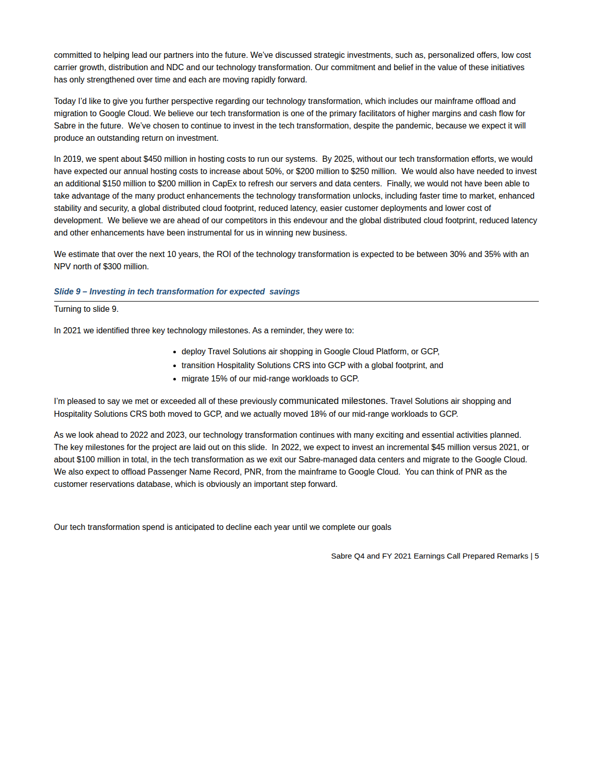committed to helping lead our partners into the future. We’ve discussed strategic investments, such as, personalized offers, low cost carrier growth, distribution and NDC and our technology transformation. Our commitment and belief in the value of these initiatives has only strengthened over time and each are moving rapidly forward.
Today I’d like to give you further perspective regarding our technology transformation, which includes our mainframe offload and migration to Google Cloud. We believe our tech transformation is one of the primary facilitators of higher margins and cash flow for Sabre in the future. We’ve chosen to continue to invest in the tech transformation, despite the pandemic, because we expect it will produce an outstanding return on investment.
In 2019, we spent about $450 million in hosting costs to run our systems. By 2025, without our tech transformation efforts, we would have expected our annual hosting costs to increase about 50%, or $200 million to $250 million. We would also have needed to invest an additional $150 million to $200 million in CapEx to refresh our servers and data centers. Finally, we would not have been able to take advantage of the many product enhancements the technology transformation unlocks, including faster time to market, enhanced stability and security, a global distributed cloud footprint, reduced latency, easier customer deployments and lower cost of development. We believe we are ahead of our competitors in this endevour and the global distributed cloud footprint, reduced latency and other enhancements have been instrumental for us in winning new business.
We estimate that over the next 10 years, the ROI of the technology transformation is expected to be between 30% and 35% with an NPV north of $300 million.
Slide 9 – Investing in tech transformation for expected savings
Turning to slide 9.
In 2021 we identified three key technology milestones. As a reminder, they were to:
deploy Travel Solutions air shopping in Google Cloud Platform, or GCP,
transition Hospitality Solutions CRS into GCP with a global footprint, and
migrate 15% of our mid-range workloads to GCP.
I’m pleased to say we met or exceeded all of these previously communicated milestones. Travel Solutions air shopping and Hospitality Solutions CRS both moved to GCP, and we actually moved 18% of our mid-range workloads to GCP.
As we look ahead to 2022 and 2023, our technology transformation continues with many exciting and essential activities planned. The key milestones for the project are laid out on this slide. In 2022, we expect to invest an incremental $45 million versus 2021, or about $100 million in total, in the tech transformation as we exit our Sabre-managed data centers and migrate to the Google Cloud. We also expect to offload Passenger Name Record, PNR, from the mainframe to Google Cloud. You can think of PNR as the customer reservations database, which is obviously an important step forward.
Our tech transformation spend is anticipated to decline each year until we complete our goals
Sabre Q4 and FY 2021 Earnings Call Prepared Remarks | 5